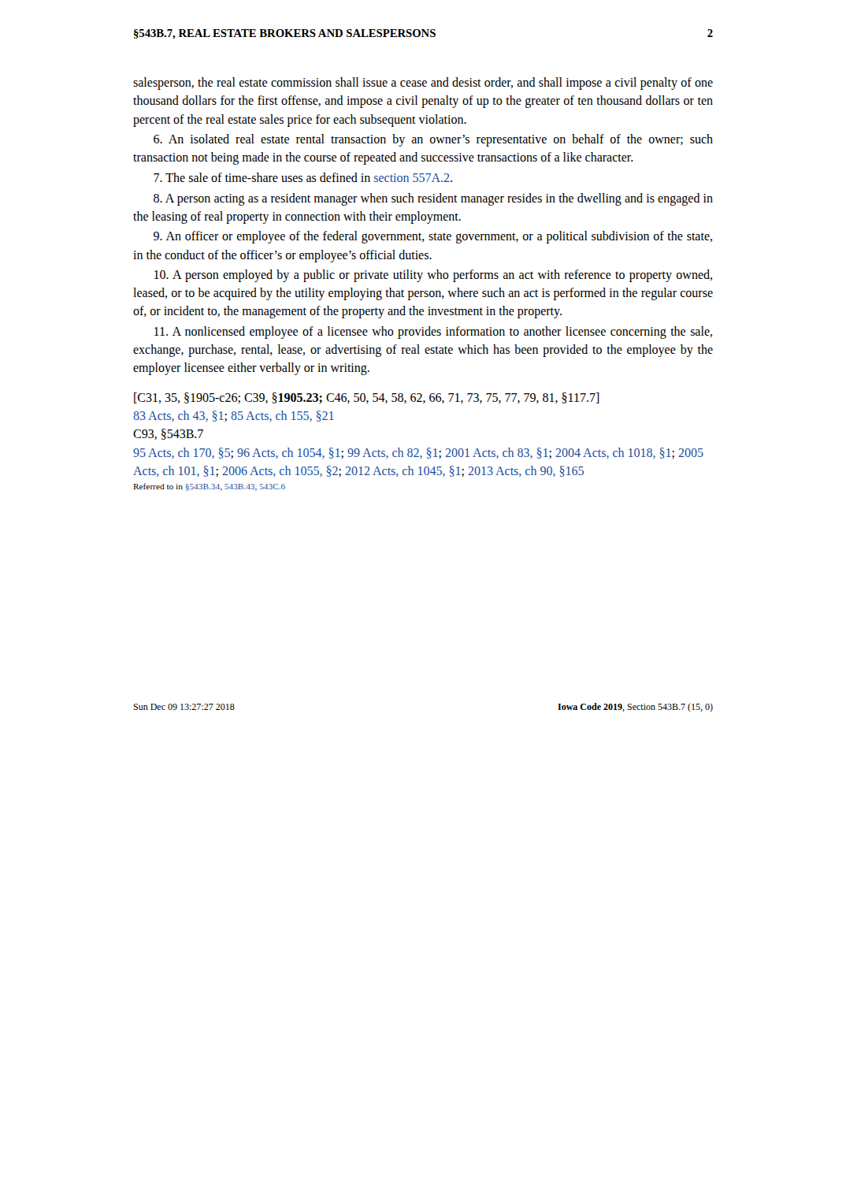§543B.7, REAL ESTATE BROKERS AND SALESPERSONS 2
salesperson, the real estate commission shall issue a cease and desist order, and shall impose a civil penalty of one thousand dollars for the first offense, and impose a civil penalty of up to the greater of ten thousand dollars or ten percent of the real estate sales price for each subsequent violation.
6. An isolated real estate rental transaction by an owner’s representative on behalf of the owner; such transaction not being made in the course of repeated and successive transactions of a like character.
7. The sale of time-share uses as defined in section 557A.2.
8. A person acting as a resident manager when such resident manager resides in the dwelling and is engaged in the leasing of real property in connection with their employment.
9. An officer or employee of the federal government, state government, or a political subdivision of the state, in the conduct of the officer’s or employee’s official duties.
10. A person employed by a public or private utility who performs an act with reference to property owned, leased, or to be acquired by the utility employing that person, where such an act is performed in the regular course of, or incident to, the management of the property and the investment in the property.
11. A nonlicensed employee of a licensee who provides information to another licensee concerning the sale, exchange, purchase, rental, lease, or advertising of real estate which has been provided to the employee by the employer licensee either verbally or in writing.
[C31, 35, §1905-c26; C39, §1905.23; C46, 50, 54, 58, 62, 66, 71, 73, 75, 77, 79, 81, §117.7]
83 Acts, ch 43, §1; 85 Acts, ch 155, §21
C93, §543B.7
95 Acts, ch 170, §5; 96 Acts, ch 1054, §1; 99 Acts, ch 82, §1; 2001 Acts, ch 83, §1; 2004 Acts, ch 1018, §1; 2005 Acts, ch 101, §1; 2006 Acts, ch 1055, §2; 2012 Acts, ch 1045, §1; 2013 Acts, ch 90, §165
Referred to in §543B.34, 543B.43, 543C.6
Sun Dec 09 13:27:27 2018 Iowa Code 2019, Section 543B.7 (15, 0)